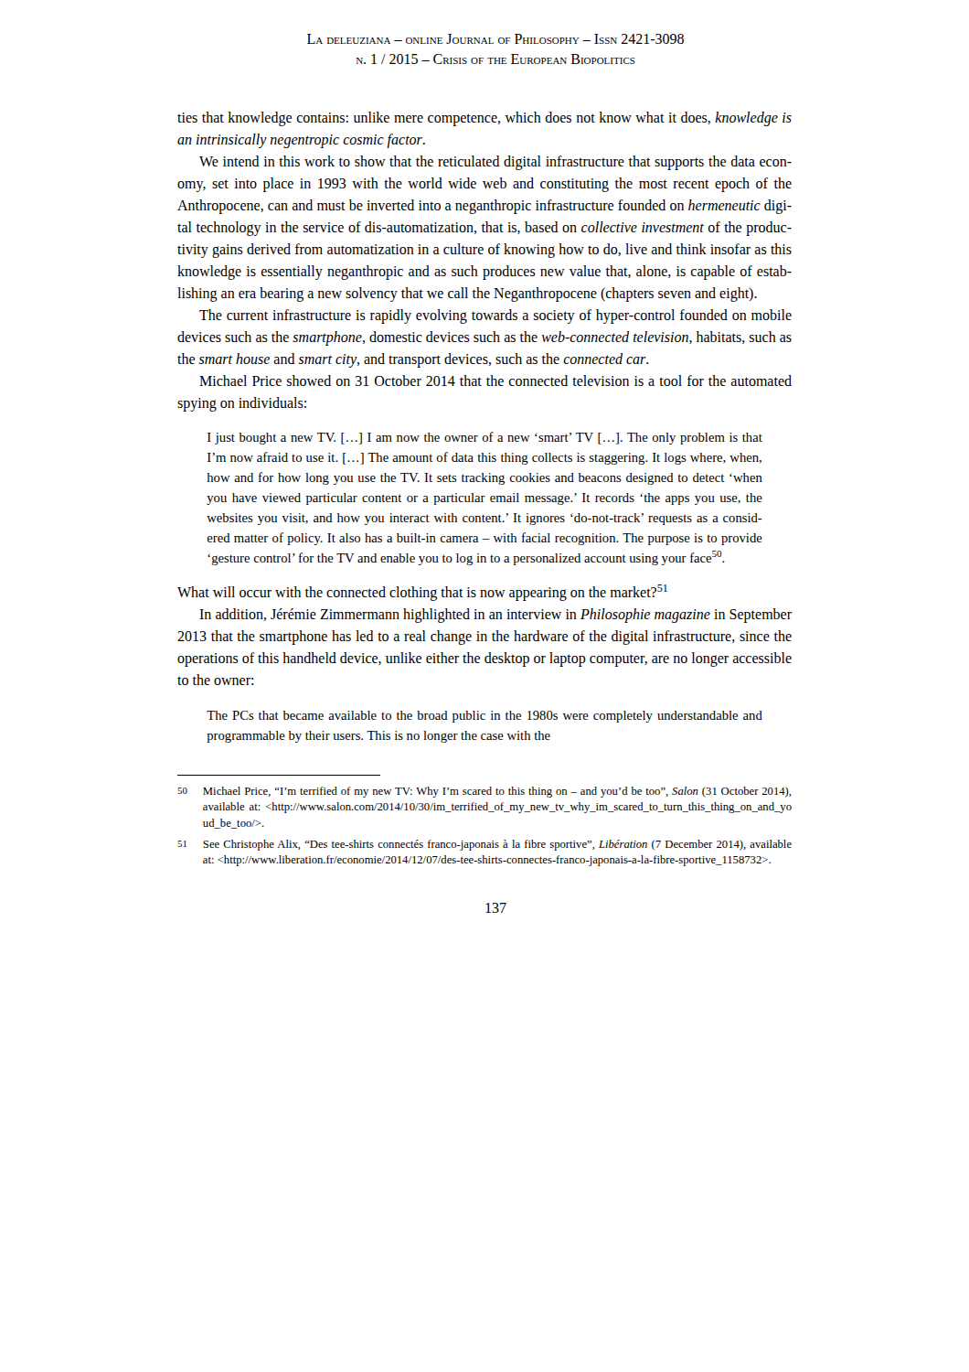La deleuziana – online Journal of Philosophy – Issn 2421-3098
n. 1 / 2015 – Crisis of the European Biopolitics
ties that knowledge contains: unlike mere competence, which does not know what it does, knowledge is an intrinsically negentropic cosmic factor.
We intend in this work to show that the reticulated digital infrastructure that supports the data economy, set into place in 1993 with the world wide web and constituting the most recent epoch of the Anthropocene, can and must be inverted into a neganthropic infrastructure founded on hermeneutic digital technology in the service of dis-automatization, that is, based on collective investment of the productivity gains derived from automatization in a culture of knowing how to do, live and think insofar as this knowledge is essentially neganthropic and as such produces new value that, alone, is capable of establishing an era bearing a new solvency that we call the Neganthropocene (chapters seven and eight).
The current infrastructure is rapidly evolving towards a society of hyper-control founded on mobile devices such as the smartphone, domestic devices such as the web-connected television, habitats, such as the smart house and smart city, and transport devices, such as the connected car.
Michael Price showed on 31 October 2014 that the connected television is a tool for the automated spying on individuals:
I just bought a new TV. […] I am now the owner of a new ‘smart’ TV […]. The only problem is that I’m now afraid to use it. […] The amount of data this thing collects is staggering. It logs where, when, how and for how long you use the TV. It sets tracking cookies and beacons designed to detect ‘when you have viewed particular content or a particular email message.’ It records ‘the apps you use, the websites you visit, and how you interact with content.’ It ignores ‘do-not-track’ requests as a considered matter of policy. It also has a built-in camera – with facial recognition. The purpose is to provide ‘gesture control’ for the TV and enable you to log in to a personalized account using your face50.
What will occur with the connected clothing that is now appearing on the market?51
In addition, Jérémie Zimmermann highlighted in an interview in Philosophie magazine in September 2013 that the smartphone has led to a real change in the hardware of the digital infrastructure, since the operations of this handheld device, unlike either the desktop or laptop computer, are no longer accessible to the owner:
The PCs that became available to the broad public in the 1980s were completely understandable and programmable by their users. This is no longer the case with the
50 Michael Price, “I’m terrified of my new TV: Why I’m scared to this thing on – and you’d be too”, Salon (31 October 2014), available at: <http://www.salon.com/2014/10/30/im_terrified_of_my_new_tv_why_im_scared_to_turn_this_thing_on_and_youd_be_too/>.
51 See Christophe Alix, “Des tee-shirts connectés franco-japonais à la fibre sportive”, Libération (7 December 2014), available at: <http://www.liberation.fr/economie/2014/12/07/des-tee-shirts-connectes-franco-japonais-a-la-fibre-sportive_1158732>.
137